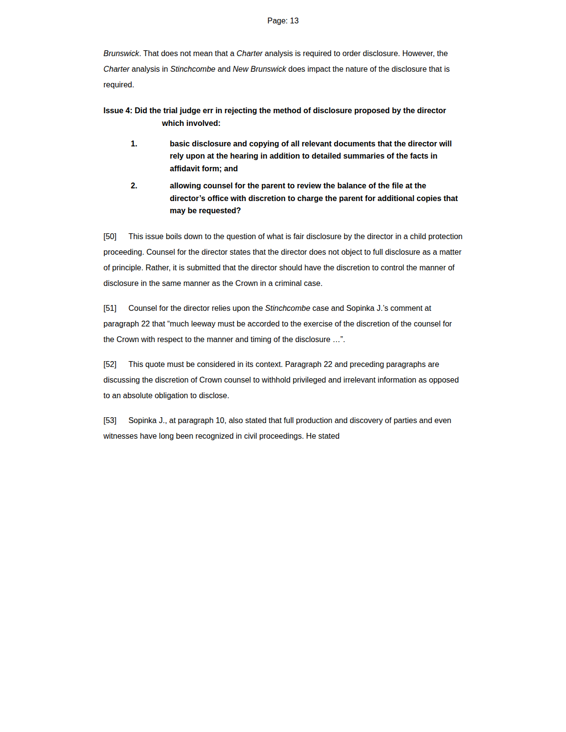Page: 13
Brunswick. That does not mean that a Charter analysis is required to order disclosure. However, the Charter analysis in Stinchcombe and New Brunswick does impact the nature of the disclosure that is required.
Issue 4: Did the trial judge err in rejecting the method of disclosure proposed by the director which involved:
1. basic disclosure and copying of all relevant documents that the director will rely upon at the hearing in addition to detailed summaries of the facts in affidavit form; and
2. allowing counsel for the parent to review the balance of the file at the director’s office with discretion to charge the parent for additional copies that may be requested?
[50] This issue boils down to the question of what is fair disclosure by the director in a child protection proceeding. Counsel for the director states that the director does not object to full disclosure as a matter of principle. Rather, it is submitted that the director should have the discretion to control the manner of disclosure in the same manner as the Crown in a criminal case.
[51] Counsel for the director relies upon the Stinchcombe case and Sopinka J.’s comment at paragraph 22 that “much leeway must be accorded to the exercise of the discretion of the counsel for the Crown with respect to the manner and timing of the disclosure …”.
[52] This quote must be considered in its context. Paragraph 22 and preceding paragraphs are discussing the discretion of Crown counsel to withhold privileged and irrelevant information as opposed to an absolute obligation to disclose.
[53] Sopinka J., at paragraph 10, also stated that full production and discovery of parties and even witnesses have long been recognized in civil proceedings. He stated